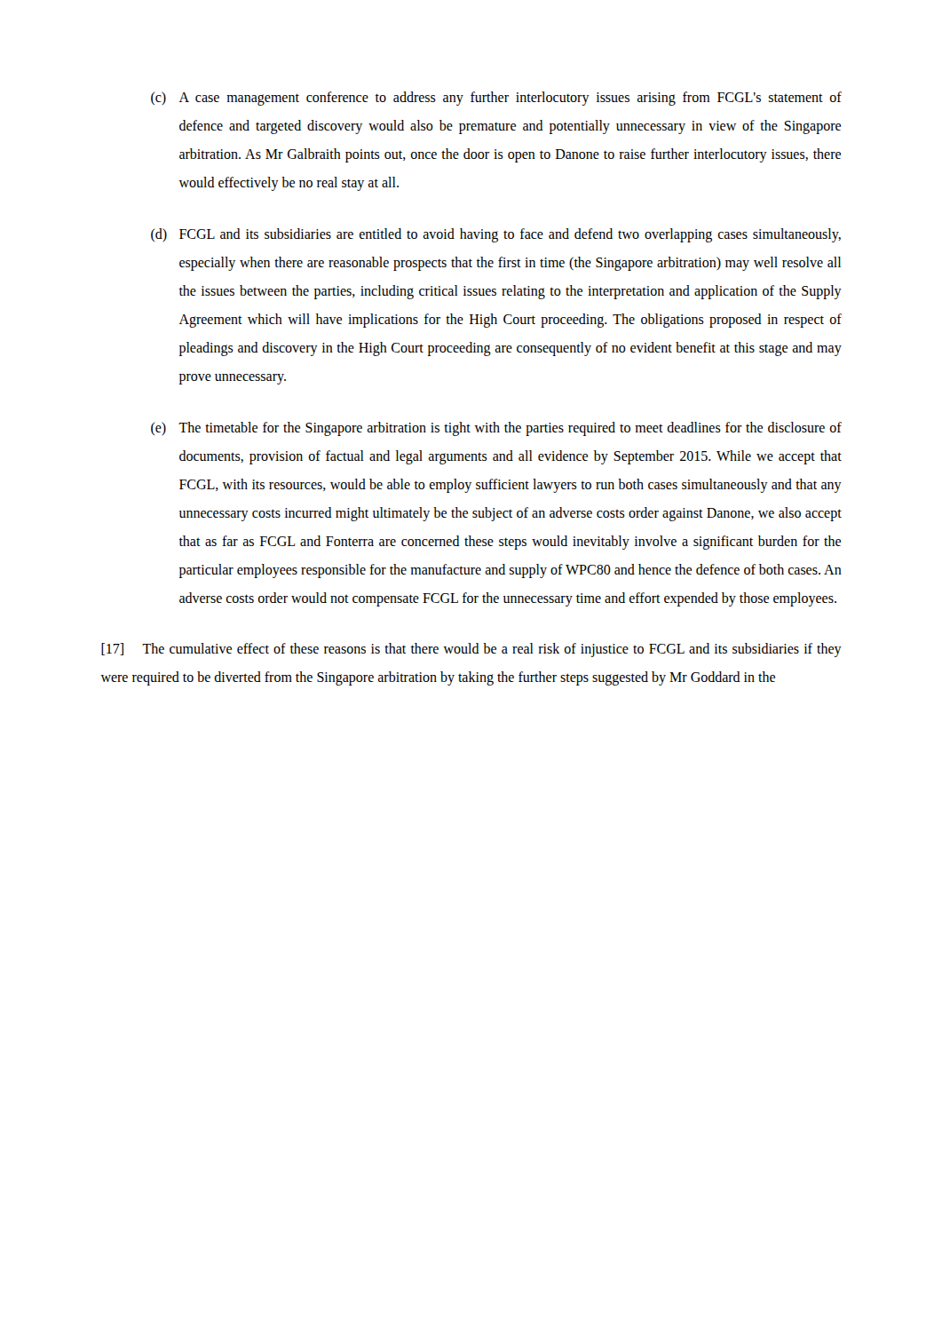(c)
A case management conference to address any further interlocutory issues arising from FCGL's statement of defence and targeted discovery would also be premature and potentially unnecessary in view of the Singapore arbitration. As Mr Galbraith points out, once the door is open to Danone to raise further interlocutory issues, there would effectively be no real stay at all.
(d)
FCGL and its subsidiaries are entitled to avoid having to face and defend two overlapping cases simultaneously, especially when there are reasonable prospects that the first in time (the Singapore arbitration) may well resolve all the issues between the parties, including critical issues relating to the interpretation and application of the Supply Agreement which will have implications for the High Court proceeding. The obligations proposed in respect of pleadings and discovery in the High Court proceeding are consequently of no evident benefit at this stage and may prove unnecessary.
(e)
The timetable for the Singapore arbitration is tight with the parties required to meet deadlines for the disclosure of documents, provision of factual and legal arguments and all evidence by September 2015. While we accept that FCGL, with its resources, would be able to employ sufficient lawyers to run both cases simultaneously and that any unnecessary costs incurred might ultimately be the subject of an adverse costs order against Danone, we also accept that as far as FCGL and Fonterra are concerned these steps would inevitably involve a significant burden for the particular employees responsible for the manufacture and supply of WPC80 and hence the defence of both cases. An adverse costs order would not compensate FCGL for the unnecessary time and effort expended by those employees.
[17] The cumulative effect of these reasons is that there would be a real risk of injustice to FCGL and its subsidiaries if they were required to be diverted from the Singapore arbitration by taking the further steps suggested by Mr Goddard in the